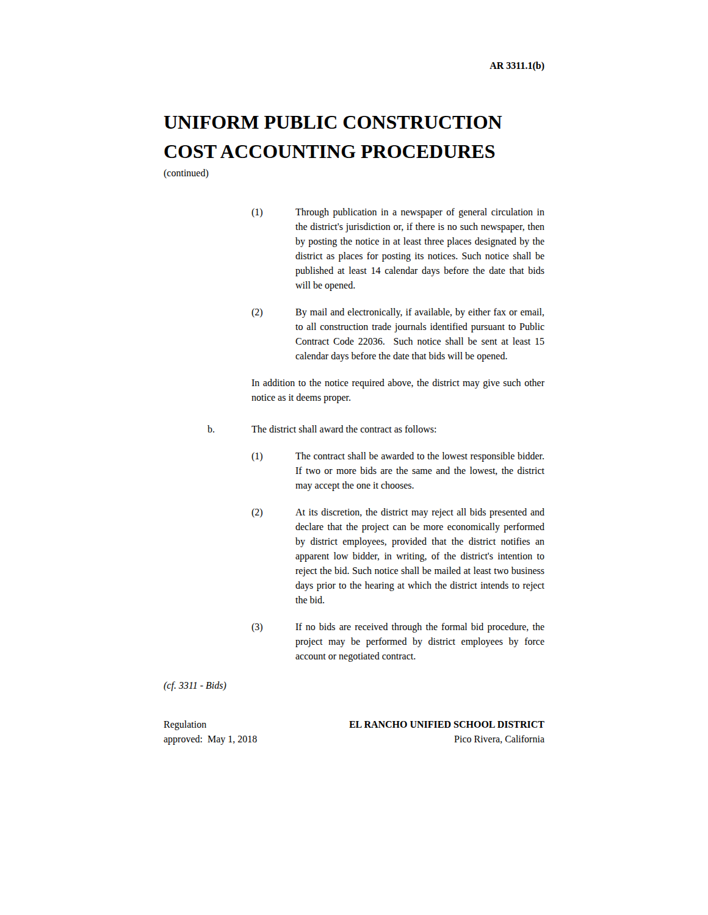AR 3311.1(b)
Uniform Public Construction Cost Accounting Procedures
(continued)
(1) Through publication in a newspaper of general circulation in the district's jurisdiction or, if there is no such newspaper, then by posting the notice in at least three places designated by the district as places for posting its notices. Such notice shall be published at least 14 calendar days before the date that bids will be opened.
(2) By mail and electronically, if available, by either fax or email, to all construction trade journals identified pursuant to Public Contract Code 22036. Such notice shall be sent at least 15 calendar days before the date that bids will be opened.
In addition to the notice required above, the district may give such other notice as it deems proper.
b. The district shall award the contract as follows:
(1) The contract shall be awarded to the lowest responsible bidder. If two or more bids are the same and the lowest, the district may accept the one it chooses.
(2) At its discretion, the district may reject all bids presented and declare that the project can be more economically performed by district employees, provided that the district notifies an apparent low bidder, in writing, of the district's intention to reject the bid. Such notice shall be mailed at least two business days prior to the hearing at which the district intends to reject the bid.
(3) If no bids are received through the formal bid procedure, the project may be performed by district employees by force account or negotiated contract.
(cf. 3311 - Bids)
Regulation
approved: May 1, 2018
El Rancho Unified School District
Pico Rivera, California